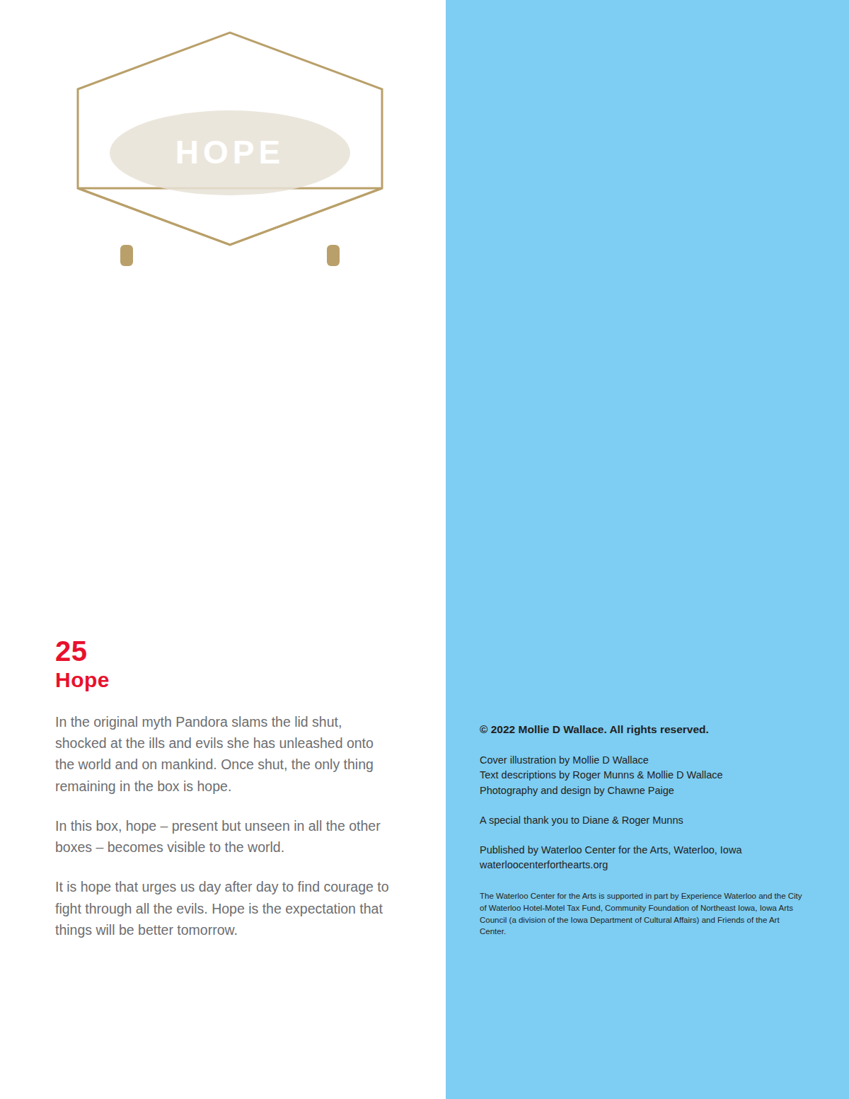25
Hope
In the original myth Pandora slams the lid shut, shocked at the ills and evils she has unleashed onto the world and on mankind. Once shut, the only thing remaining in the box is hope.
In this box, hope – present but unseen in all the other boxes – becomes visible to the world.
It is hope that urges us day after day to find courage to fight through all the evils. Hope is the expectation that things will be better tomorrow.
© 2022 Mollie D Wallace. All rights reserved.
Cover illustration by Mollie D Wallace
Text descriptions by Roger Munns & Mollie D Wallace
Photography and design by Chawne Paige
A special thank you to Diane & Roger Munns
Published by Waterloo Center for the Arts, Waterloo, Iowa
waterloocenterforthearts.org
The Waterloo Center for the Arts is supported in part by Experience Waterloo and the City of Waterloo Hotel-Motel Tax Fund, Community Foundation of Northeast Iowa, Iowa Arts Council (a division of the Iowa Department of Cultural Affairs) and Friends of the Art Center.